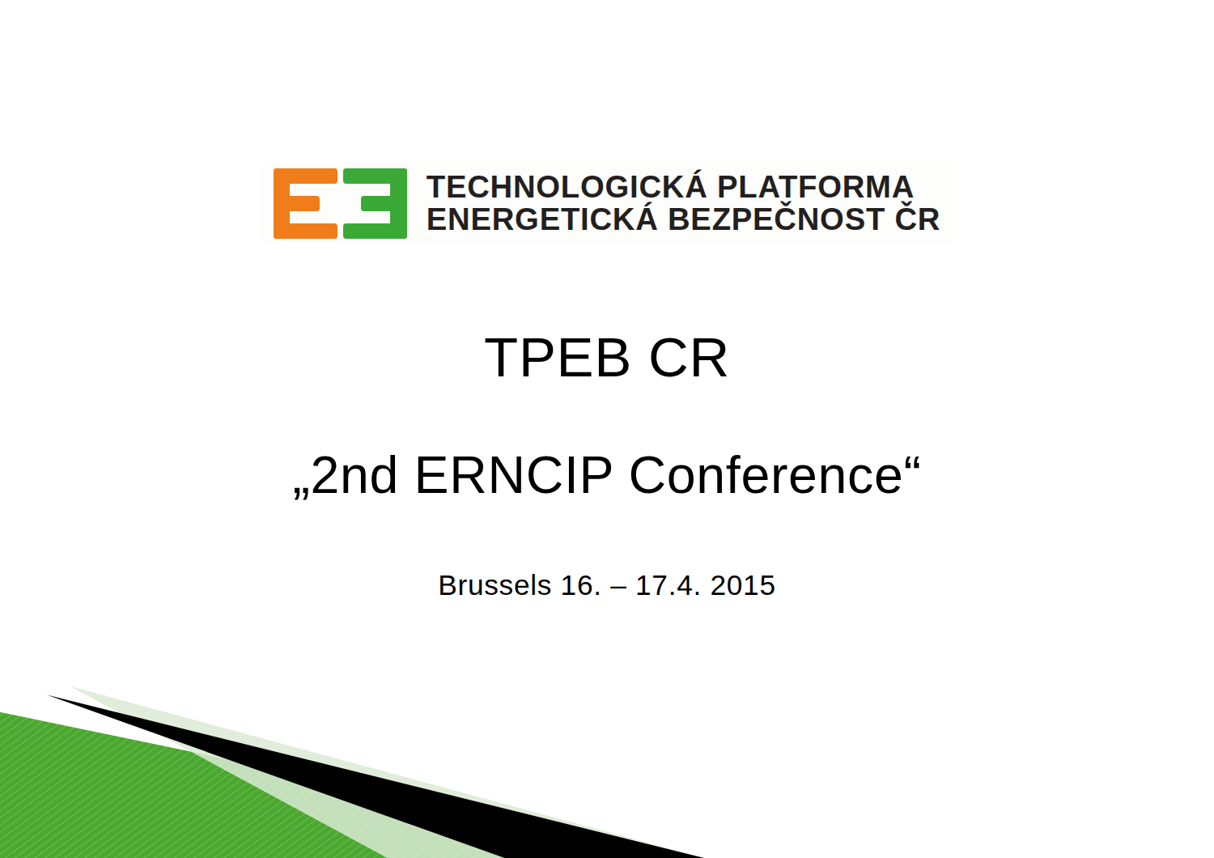TECHNOLOGICKÁ PLATFORMA
ENERGETICKÁ BEZPEČNOST ČR
TPEB CR
„2nd ERNCIP Conference“
Brussels 16. – 17.4. 2015